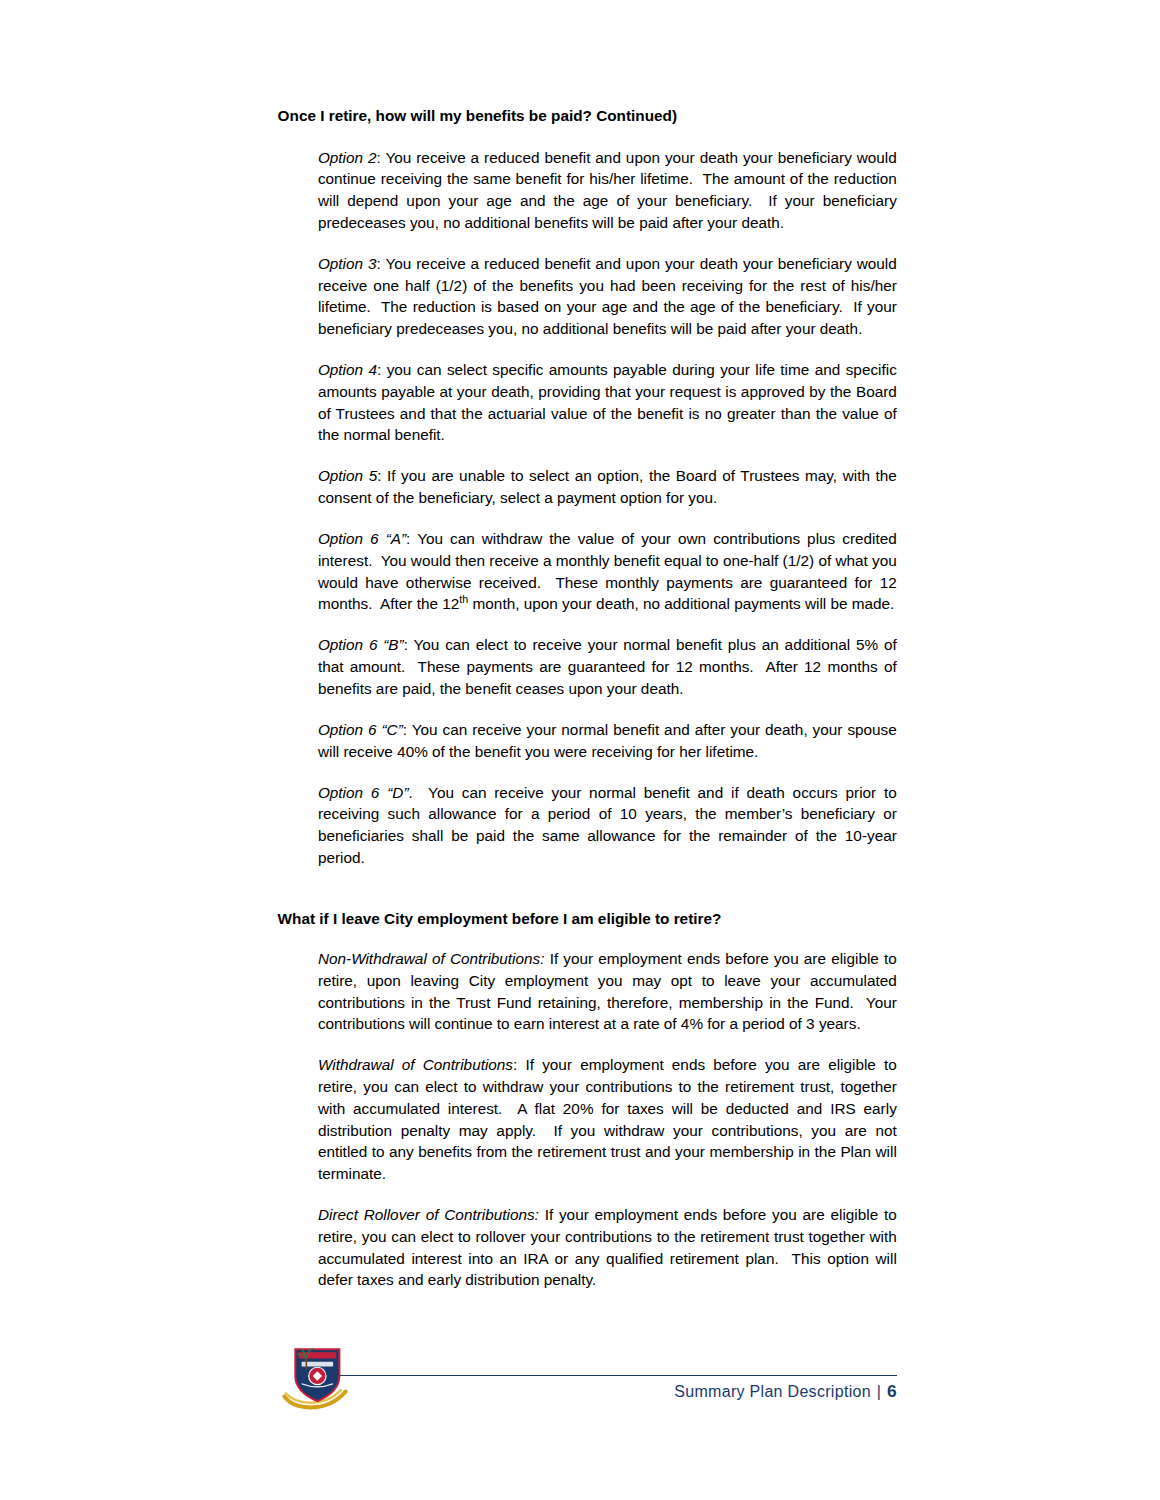Once I retire, how will my benefits be paid? Continued)
Option 2: You receive a reduced benefit and upon your death your beneficiary would continue receiving the same benefit for his/her lifetime. The amount of the reduction will depend upon your age and the age of your beneficiary. If your beneficiary predeceases you, no additional benefits will be paid after your death.
Option 3: You receive a reduced benefit and upon your death your beneficiary would receive one half (1/2) of the benefits you had been receiving for the rest of his/her lifetime. The reduction is based on your age and the age of the beneficiary. If your beneficiary predeceases you, no additional benefits will be paid after your death.
Option 4: you can select specific amounts payable during your life time and specific amounts payable at your death, providing that your request is approved by the Board of Trustees and that the actuarial value of the benefit is no greater than the value of the normal benefit.
Option 5: If you are unable to select an option, the Board of Trustees may, with the consent of the beneficiary, select a payment option for you.
Option 6 “A”: You can withdraw the value of your own contributions plus credited interest. You would then receive a monthly benefit equal to one-half (1/2) of what you would have otherwise received. These monthly payments are guaranteed for 12 months. After the 12th month, upon your death, no additional payments will be made.
Option 6 “B”: You can elect to receive your normal benefit plus an additional 5% of that amount. These payments are guaranteed for 12 months. After 12 months of benefits are paid, the benefit ceases upon your death.
Option 6 “C”: You can receive your normal benefit and after your death, your spouse will receive 40% of the benefit you were receiving for her lifetime.
Option 6 “D”. You can receive your normal benefit and if death occurs prior to receiving such allowance for a period of 10 years, the member’s beneficiary or beneficiaries shall be paid the same allowance for the remainder of the 10-year period.
What if I leave City employment before I am eligible to retire?
Non-Withdrawal of Contributions: If your employment ends before you are eligible to retire, upon leaving City employment you may opt to leave your accumulated contributions in the Trust Fund retaining, therefore, membership in the Fund. Your contributions will continue to earn interest at a rate of 4% for a period of 3 years.
Withdrawal of Contributions: If your employment ends before you are eligible to retire, you can elect to withdraw your contributions to the retirement trust, together with accumulated interest. A flat 20% for taxes will be deducted and IRS early distribution penalty may apply. If you withdraw your contributions, you are not entitled to any benefits from the retirement trust and your membership in the Plan will terminate.
Direct Rollover of Contributions: If your employment ends before you are eligible to retire, you can elect to rollover your contributions to the retirement trust together with accumulated interest into an IRA or any qualified retirement plan. This option will defer taxes and early distribution penalty.
Summary Plan Description|6